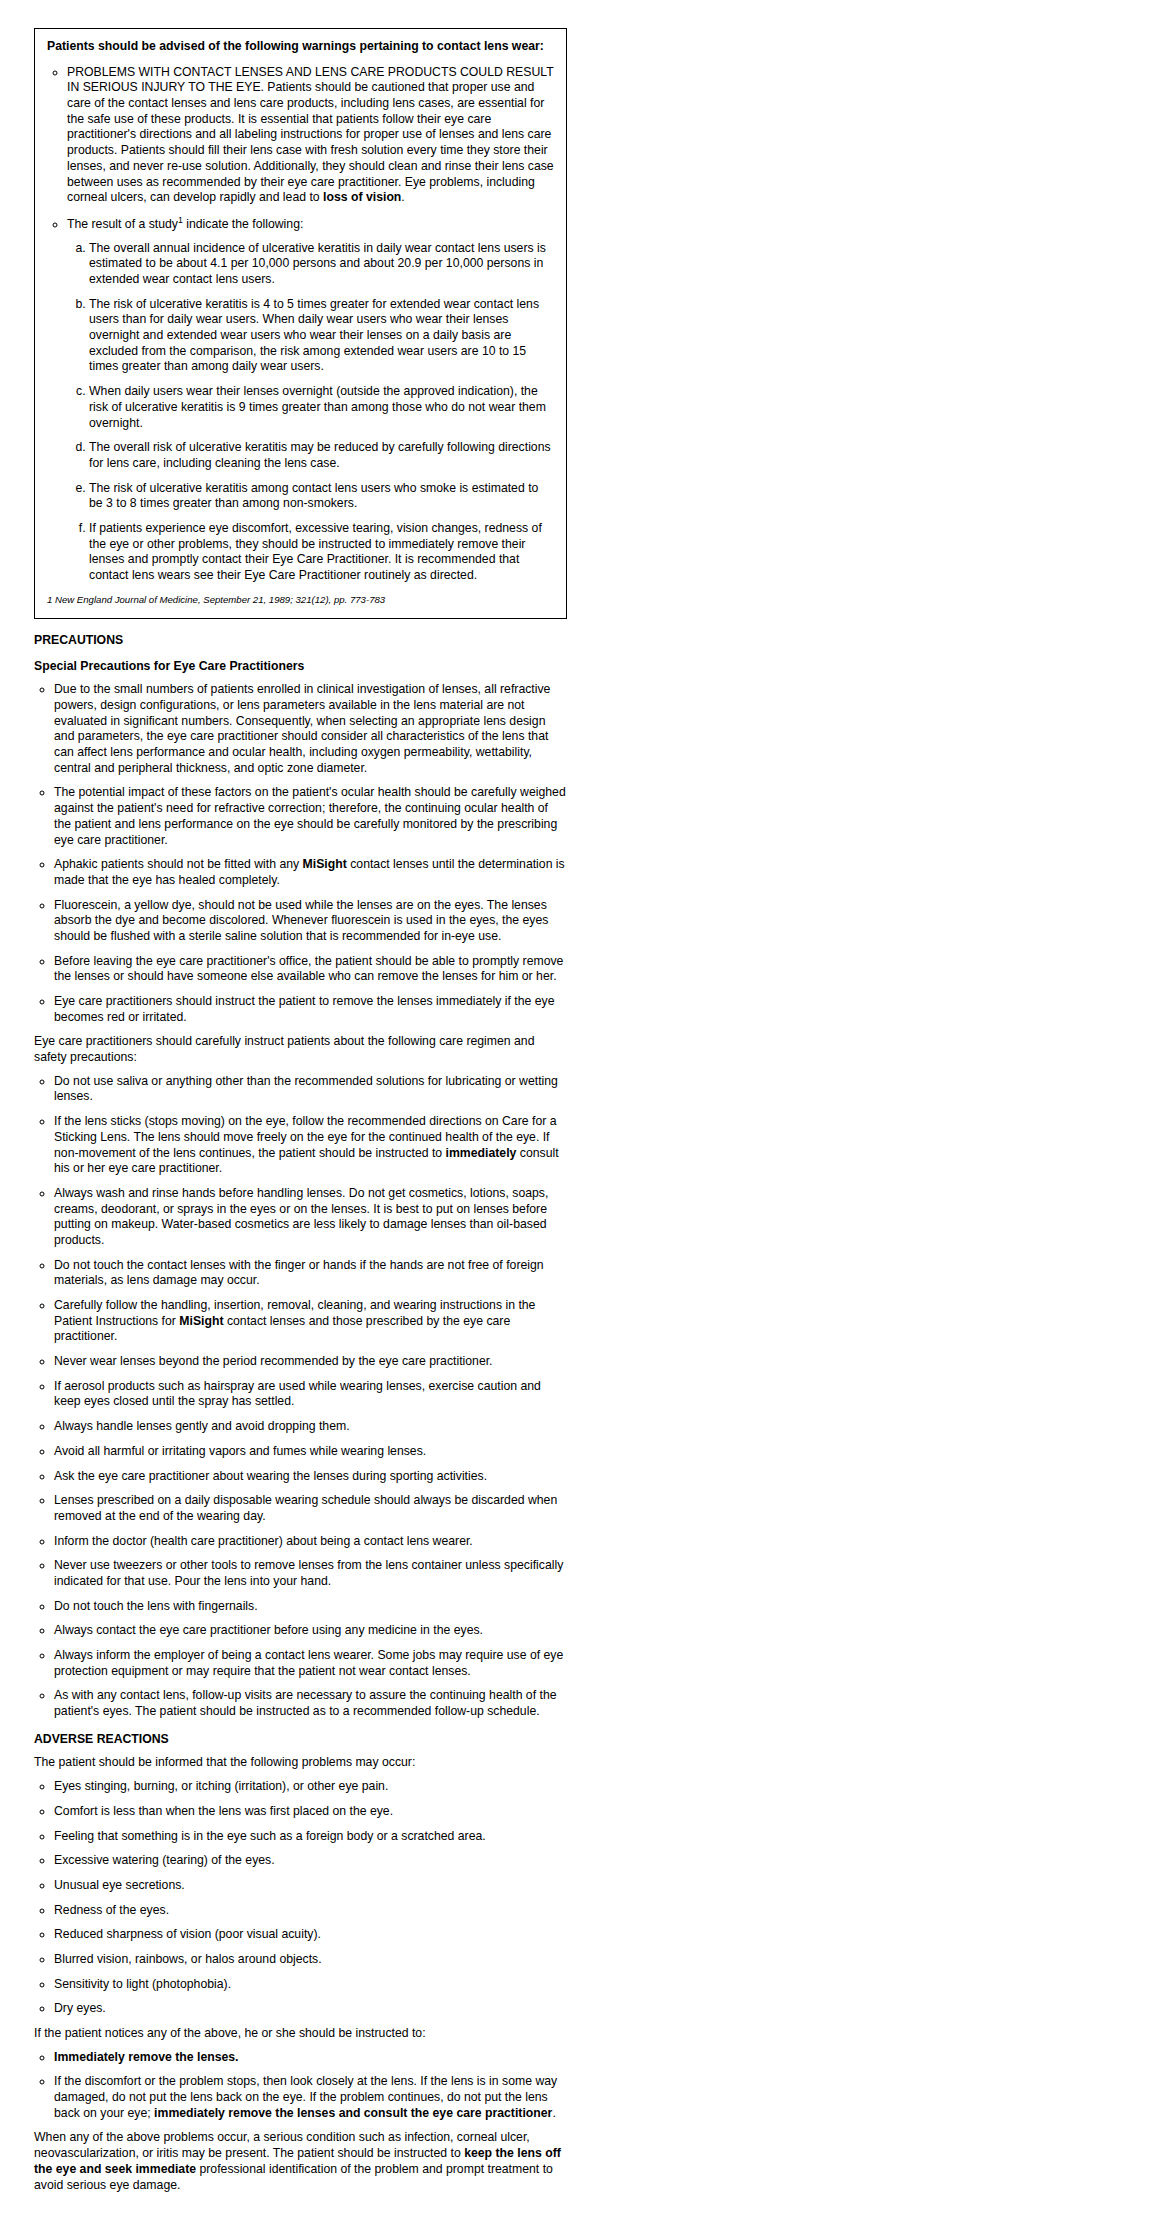Patients should be advised of the following warnings pertaining to contact lens wear:
PROBLEMS WITH CONTACT LENSES AND LENS CARE PRODUCTS COULD RESULT IN SERIOUS INJURY TO THE EYE. Patients should be cautioned that proper use and care of the contact lenses and lens care products, including lens cases, are essential for the safe use of these products. It is essential that patients follow their eye care practitioner's directions and all labeling instructions for proper use of lenses and lens care products. Patients should fill their lens case with fresh solution every time they store their lenses, and never re-use solution. Additionally, they should clean and rinse their lens case between uses as recommended by their eye care practitioner. Eye problems, including corneal ulcers, can develop rapidly and lead to loss of vision.
The result of a study1 indicate the following:
The overall annual incidence of ulcerative keratitis in daily wear contact lens users is estimated to be about 4.1 per 10,000 persons and about 20.9 per 10,000 persons in extended wear contact lens users.
The risk of ulcerative keratitis is 4 to 5 times greater for extended wear contact lens users than for daily wear users. When daily wear users who wear their lenses overnight and extended wear users who wear their lenses on a daily basis are excluded from the comparison, the risk among extended wear users are 10 to 15 times greater than among daily wear users.
When daily users wear their lenses overnight (outside the approved indication), the risk of ulcerative keratitis is 9 times greater than among those who do not wear them overnight.
The overall risk of ulcerative keratitis may be reduced by carefully following directions for lens care, including cleaning the lens case.
The risk of ulcerative keratitis among contact lens users who smoke is estimated to be 3 to 8 times greater than among non-smokers.
If patients experience eye discomfort, excessive tearing, vision changes, redness of the eye or other problems, they should be instructed to immediately remove their lenses and promptly contact their Eye Care Practitioner. It is recommended that contact lens wears see their Eye Care Practitioner routinely as directed.
1 New England Journal of Medicine, September 21, 1989; 321(12), pp. 773-783
PRECAUTIONS
Special Precautions for Eye Care Practitioners
Due to the small numbers of patients enrolled in clinical investigation of lenses, all refractive powers, design configurations, or lens parameters available in the lens material are not evaluated in significant numbers. Consequently, when selecting an appropriate lens design and parameters, the eye care practitioner should consider all characteristics of the lens that can affect lens performance and ocular health, including oxygen permeability, wettability, central and peripheral thickness, and optic zone diameter.
The potential impact of these factors on the patient's ocular health should be carefully weighed against the patient's need for refractive correction; therefore, the continuing ocular health of the patient and lens performance on the eye should be carefully monitored by the prescribing eye care practitioner.
Aphakic patients should not be fitted with any MiSight contact lenses until the determination is made that the eye has healed completely.
Fluorescein, a yellow dye, should not be used while the lenses are on the eyes. The lenses absorb the dye and become discolored. Whenever fluorescein is used in the eyes, the eyes should be flushed with a sterile saline solution that is recommended for in-eye use.
Before leaving the eye care practitioner's office, the patient should be able to promptly remove the lenses or should have someone else available who can remove the lenses for him or her.
Eye care practitioners should instruct the patient to remove the lenses immediately if the eye becomes red or irritated.
Eye care practitioners should carefully instruct patients about the following care regimen and safety precautions:
Do not use saliva or anything other than the recommended solutions for lubricating or wetting lenses.
If the lens sticks (stops moving) on the eye, follow the recommended directions on Care for a Sticking Lens. The lens should move freely on the eye for the continued health of the eye. If non-movement of the lens continues, the patient should be instructed to immediately consult his or her eye care practitioner.
Always wash and rinse hands before handling lenses. Do not get cosmetics, lotions, soaps, creams, deodorant, or sprays in the eyes or on the lenses. It is best to put on lenses before putting on makeup. Water-based cosmetics are less likely to damage lenses than oil-based products.
Do not touch the contact lenses with the finger or hands if the hands are not free of foreign materials, as lens damage may occur.
Carefully follow the handling, insertion, removal, cleaning, and wearing instructions in the Patient Instructions for MiSight contact lenses and those prescribed by the eye care practitioner.
Never wear lenses beyond the period recommended by the eye care practitioner.
If aerosol products such as hairspray are used while wearing lenses, exercise caution and keep eyes closed until the spray has settled.
Always handle lenses gently and avoid dropping them.
Avoid all harmful or irritating vapors and fumes while wearing lenses.
Ask the eye care practitioner about wearing the lenses during sporting activities.
Lenses prescribed on a daily disposable wearing schedule should always be discarded when removed at the end of the wearing day.
Inform the doctor (health care practitioner) about being a contact lens wearer.
Never use tweezers or other tools to remove lenses from the lens container unless specifically indicated for that use. Pour the lens into your hand.
Do not touch the lens with fingernails.
Always contact the eye care practitioner before using any medicine in the eyes.
Always inform the employer of being a contact lens wearer. Some jobs may require use of eye protection equipment or may require that the patient not wear contact lenses.
As with any contact lens, follow-up visits are necessary to assure the continuing health of the patient's eyes. The patient should be instructed as to a recommended follow-up schedule.
ADVERSE REACTIONS
The patient should be informed that the following problems may occur:
Eyes stinging, burning, or itching (irritation), or other eye pain.
Comfort is less than when the lens was first placed on the eye.
Feeling that something is in the eye such as a foreign body or a scratched area.
Excessive watering (tearing) of the eyes.
Unusual eye secretions.
Redness of the eyes.
Reduced sharpness of vision (poor visual acuity).
Blurred vision, rainbows, or halos around objects.
Sensitivity to light (photophobia).
Dry eyes.
If the patient notices any of the above, he or she should be instructed to:
Immediately remove the lenses.
If the discomfort or the problem stops, then look closely at the lens. If the lens is in some way damaged, do not put the lens back on the eye. If the problem continues, do not put the lens back on your eye; immediately remove the lenses and consult the eye care practitioner.
When any of the above problems occur, a serious condition such as infection, corneal ulcer, neovascularization, or iritis may be present. The patient should be instructed to keep the lens off the eye and seek immediate professional identification of the problem and prompt treatment to avoid serious eye damage.